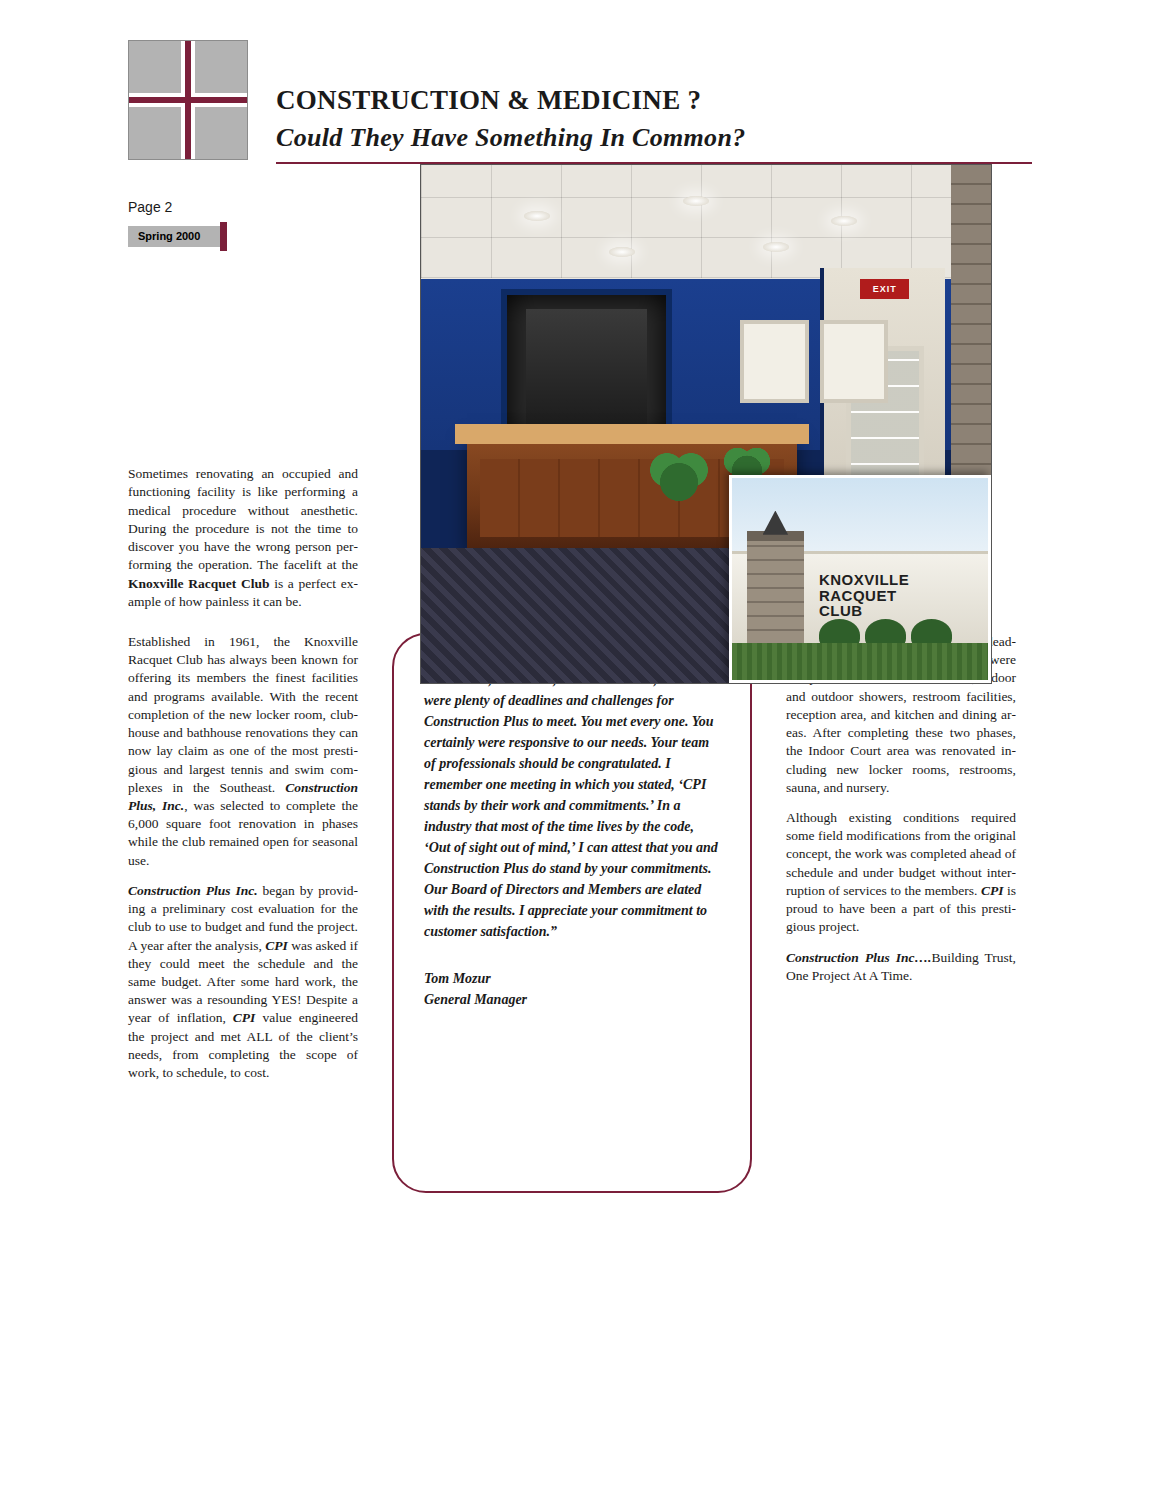CONSTRUCTION & MEDICINE ? Could They Have Something In Common?
Page 2
Spring 2000
EXIT
KNOXVILLE
RACQUET
CLUB
Sometimes renovating an occupied and functioning facility is like performing a medical procedure without anesthetic. During the procedure is not the time to discover you have the wrong person performing the operation. The facelift at the Knoxville Racquet Club is a perfect example of how painless it can be.
Established in 1961, the Knoxville Racquet Club has always been known for offering its members the finest facilities and programs available. With the recent completion of the new locker room, clubhouse and bathhouse renovations they can now lay claim as one of the most prestigious and largest tennis and swim complexes in the Southeast. Construction Plus, Inc., was selected to complete the 6,000 square foot renovation in phases while the club remained open for seasonal use.
Construction Plus Inc. began by providing a preliminary cost evaluation for the club to use to budget and fund the project. A year after the analysis, CPI was asked if they could meet the schedule and the same budget. After some hard work, the answer was a resounding YES! Despite a year of inflation, CPI value engineered the project and met ALL of the client’s needs, from completing the scope of work, to schedule, to cost.
“Deadlines, Deadlines, Deadlines… Yes, there were plenty of deadlines and challenges for Construction Plus to meet. You met every one. You certainly were responsive to our needs. Your team of professionals should be congratulated. I remember one meeting in which you stated, ‘CPI stands by their work and commitments.’ In a industry that most of the time lives by the code, ‘Out of sight out of mind,’ I can attest that you and Construction Plus do stand by your commitments. Our Board of Directors and Members are elated with the results. I appreciate your commitment to customer satisfaction.”
Tom Mozur General Manager
Working against a Memorial Day deadline, the Clubhouse and Bathhouse were completed first with new lockers, indoor and outdoor showers, restroom facilities, reception area, and kitchen and dining areas. After completing these two phases, the Indoor Court area was renovated including new locker rooms, restrooms, sauna, and nursery.
Although existing conditions required some field modifications from the original concept, the work was completed ahead of schedule and under budget without interruption of services to the members. CPI is proud to have been a part of this prestigious project.
Construction Plus Inc…. Building Trust, One Project At A Time.